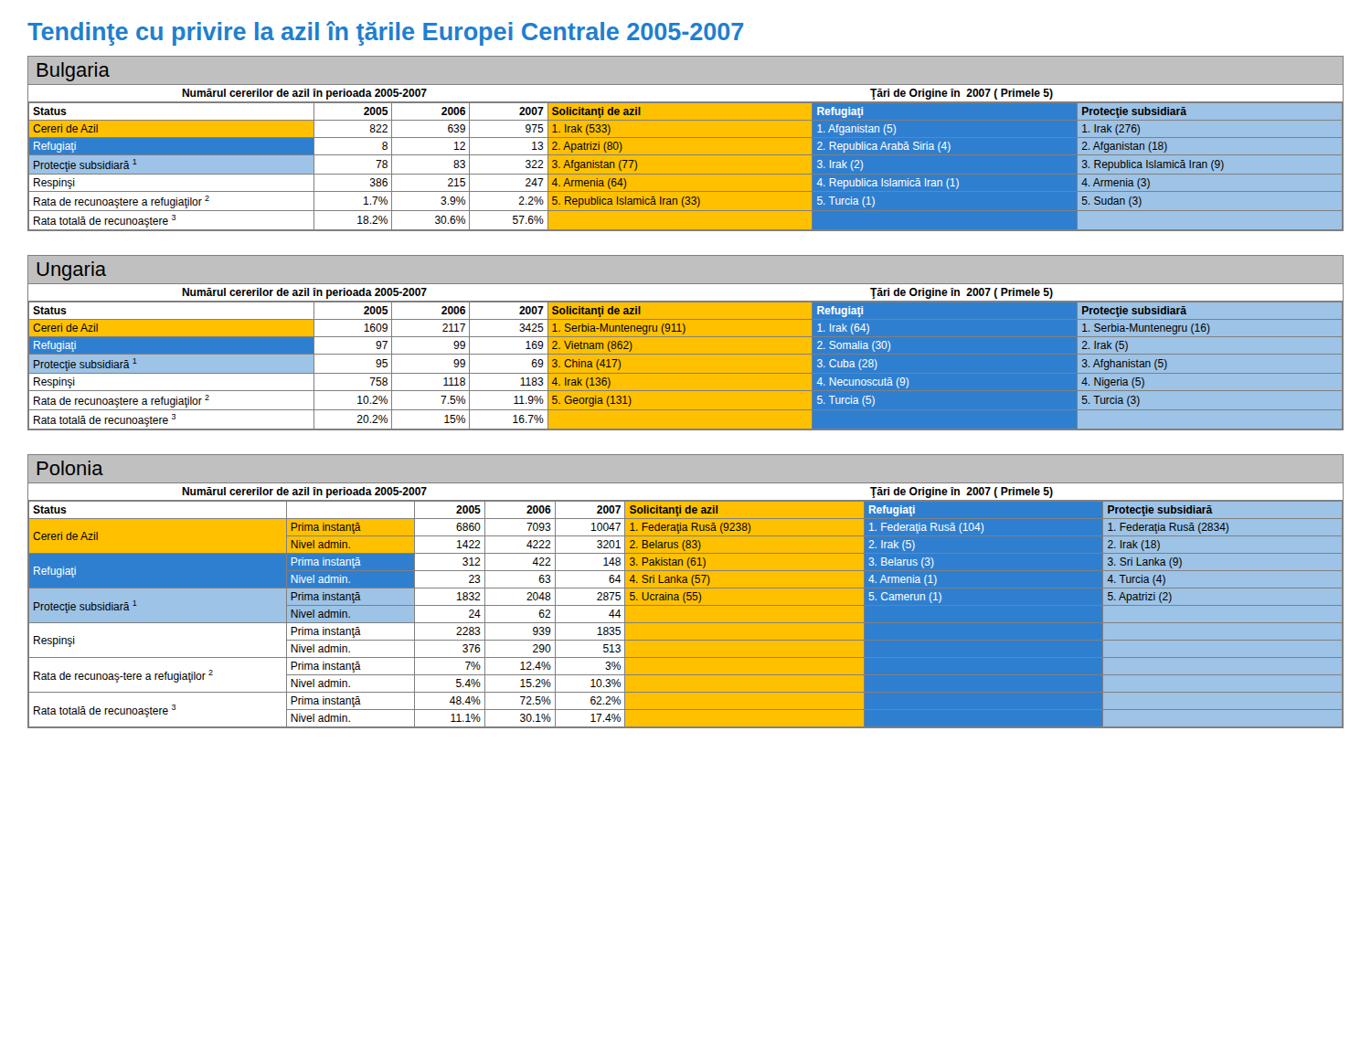Tendinţe cu privire la azil în ţările Europei Centrale 2005-2007
Bulgaria
Numărul cererilor de azil în perioada 2005-2007
Ţări de Origine în 2007 ( Primele 5)
| Status | 2005 | 2006 | 2007 | Solicitanţi de azil | Refugiaţi | Protecţie subsidiară |
| --- | --- | --- | --- | --- | --- | --- |
| Cereri de Azil | 822 | 639 | 975 | 1. Irak (533) | 1. Afganistan (5) | 1. Irak (276) |
| Refugiaţi | 8 | 12 | 13 | 2. Apatrizi (80) | 2. Republica Arabă Siria (4) | 2. Afganistan (18) |
| Protecţie subsidiară 1 | 78 | 83 | 322 | 3. Afganistan (77) | 3. Irak (2) | 3. Republica Islamică Iran (9) |
| Respinşi | 386 | 215 | 247 | 4. Armenia (64) | 4. Republica Islamică Iran (1) | 4. Armenia (3) |
| Rata de recunoaştere a refugiaţilor 2 | 1.7% | 3.9% | 2.2% | 5. Republica Islamică Iran (33) | 5. Turcia (1) | 5. Sudan (3) |
| Rata totală de recunoaştere 3 | 18.2% | 30.6% | 57.6% | | | |
Ungaria
Numărul cererilor de azil în perioada 2005-2007
Ţări de Origine în 2007 ( Primele 5)
| Status | 2005 | 2006 | 2007 | Solicitanţi de azil | Refugiaţi | Protecţie subsidiară |
| --- | --- | --- | --- | --- | --- | --- |
| Cereri de Azil | 1609 | 2117 | 3425 | 1. Serbia-Muntenegru (911) | 1. Irak (64) | 1. Serbia-Muntenegru (16) |
| Refugiaţi | 97 | 99 | 169 | 2. Vietnam (862) | 2. Somalia (30) | 2. Irak (5) |
| Protecţie subsidiară 1 | 95 | 99 | 69 | 3. China (417) | 3. Cuba (28) | 3. Afghanistan (5) |
| Respinşi | 758 | 1118 | 1183 | 4. Irak (136) | 4. Necunoscută (9) | 4. Nigeria (5) |
| Rata de recunoaştere a refugiaţilor 2 | 10.2% | 7.5% | 11.9% | 5. Georgia (131) | 5. Turcia (5) | 5. Turcia (3) |
| Rata totală de recunoaştere 3 | 20.2% | 15% | 16.7% | | | |
Polonia
Numărul cererilor de azil în perioada 2005-2007
Ţări de Origine în 2007 ( Primele 5)
| Status | | 2005 | 2006 | 2007 | Solicitanţi de azil | Refugiaţi | Protecţie subsidiară |
| --- | --- | --- | --- | --- | --- | --- | --- |
| Cereri de Azil | Prima instanţă | 6860 | 7093 | 10047 | 1. Federaţia Rusă (9238) | 1. Federaţia Rusă (104) | 1. Federaţia Rusă (2834) |
| Nivel admin. | 1422 | 4222 | 3201 | 2. Belarus (83) | 2. Irak (5) | 2. Irak (18) |
| Refugiaţi | Prima instanţă | 312 | 422 | 148 | 3. Pakistan (61) | 3. Belarus (3) | 3. Sri Lanka (9) |
| Nivel admin. | 23 | 63 | 64 | 4. Sri Lanka (57) | 4. Armenia (1) | 4. Turcia (4) |
| Protecţie subsidiară 1 | Prima instanţă | 1832 | 2048 | 2875 | 5. Ucraina (55) | 5. Camerun (1) | 5. Apatrizi (2) |
| Nivel admin. | 24 | 62 | 44 | | | |
| Respinşi | Prima instanţă | 2283 | 939 | 1835 | | | |
| Nivel admin. | 376 | 290 | 513 | | | |
| Rata de recunoaş-tere a refugiaţilor 2 | Prima instanţă | 7% | 12.4% | 3% | | | |
| Nivel admin. | 5.4% | 15.2% | 10.3% | | | |
| Rata totală de recunoaştere 3 | Prima instanţă | 48.4% | 72.5% | 62.2% | | | |
| Nivel admin. | 11.1% | 30.1% | 17.4% | | | |